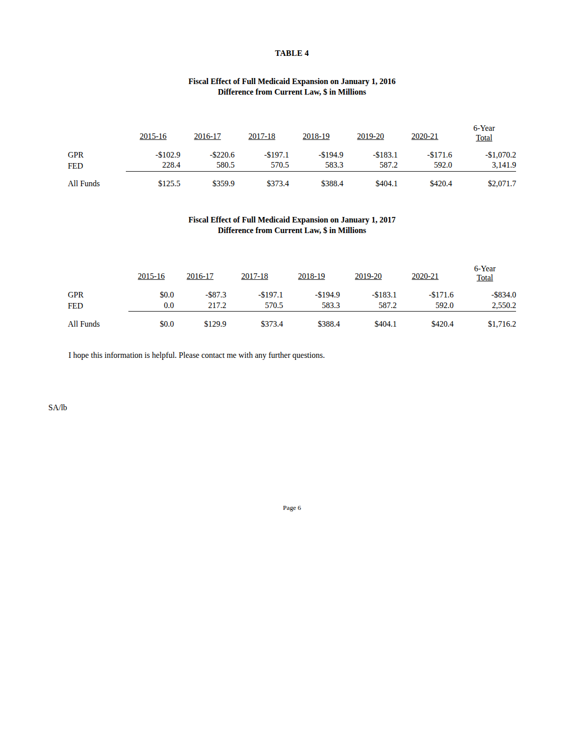TABLE 4
Fiscal Effect of Full Medicaid Expansion on January 1, 2016Difference from Current Law, $ in Millions
| | 2015-16 | 2016-17 | 2017-18 | 2018-19 | 2019-20 | 2020-21 | 6-Year Total |
| GPR | -$102.9 | -$220.6 | -$197.1 | -$194.9 | -$183.1 | -$171.6 | -$1,070.2 |
| FED | 228.4 | 580.5 | 570.5 | 583.3 | 587.2 | 592.0 | 3,141.9 |
| All Funds | $125.5 | $359.9 | $373.4 | $388.4 | $404.1 | $420.4 | $2,071.7 |
Fiscal Effect of Full Medicaid Expansion on January 1, 2017Difference from Current Law, $ in Millions
| | 2015-16 | 2016-17 | 2017-18 | 2018-19 | 2019-20 | 2020-21 | 6-Year Total |
| GPR | $0.0 | -$87.3 | -$197.1 | -$194.9 | -$183.1 | -$171.6 | -$834.0 |
| FED | 0.0 | 217.2 | 570.5 | 583.3 | 587.2 | 592.0 | 2,550.2 |
| All Funds | $0.0 | $129.9 | $373.4 | $388.4 | $404.1 | $420.4 | $1,716.2 |
I hope this information is helpful. Please contact me with any further questions.
SA/lb
Page 6